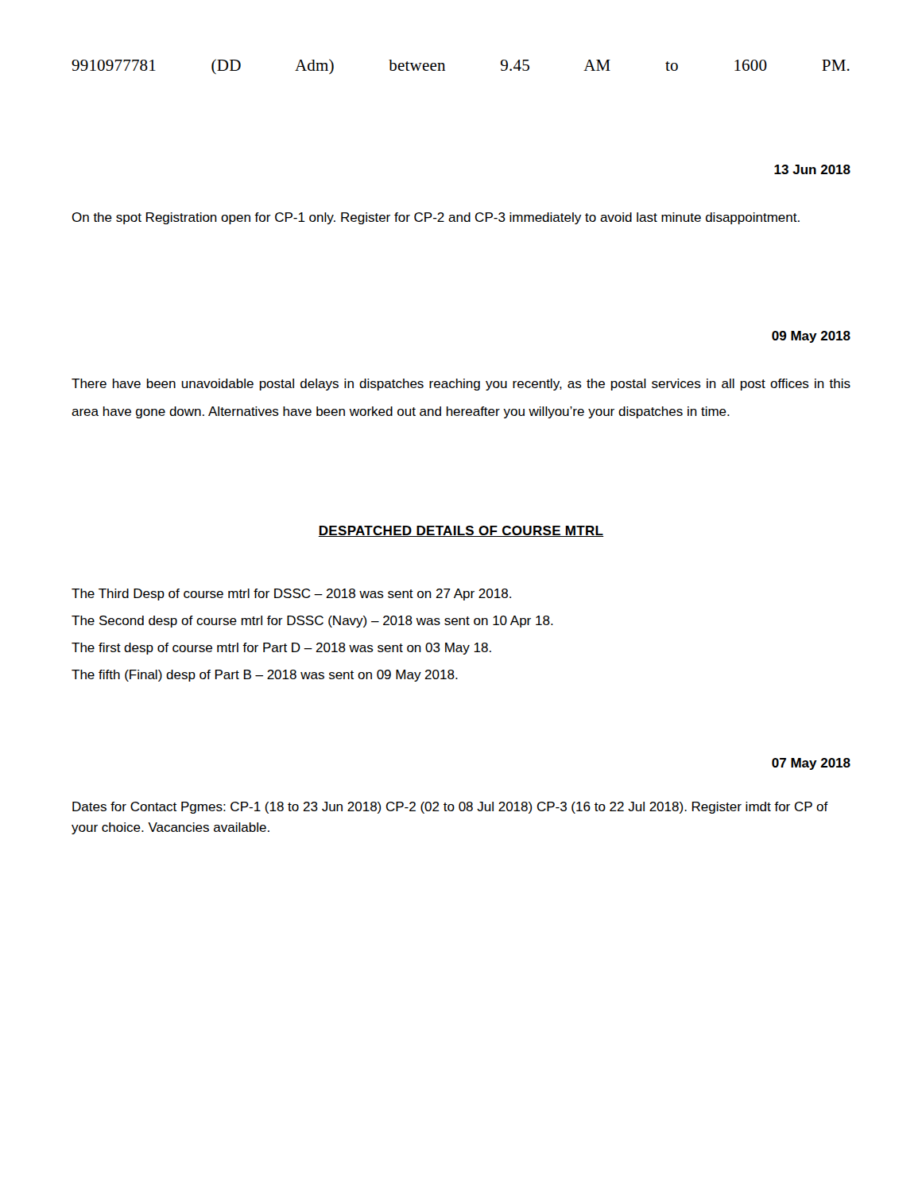9910977781 (DD Adm) between 9.45 AM to 1600 PM.
13 Jun 2018
On the spot Registration open for CP-1 only. Register for CP-2 and CP-3 immediately to avoid last minute disappointment.
09 May 2018
There have been unavoidable postal delays in dispatches reaching you recently, as the postal services in all post offices in this area have gone down. Alternatives have been worked out and hereafter you willyou’re your dispatches in time.
DESPATCHED DETAILS OF COURSE MTRL
The Third Desp of course mtrl for DSSC – 2018 was sent on 27 Apr 2018.
The Second desp of course mtrl for DSSC (Navy) – 2018 was sent on 10 Apr 18.
The first desp of course mtrl for Part D – 2018 was sent on 03 May 18.
The fifth (Final) desp of Part B – 2018 was sent on 09 May 2018.
07 May 2018
Dates for Contact Pgmes: CP-1 (18 to 23 Jun 2018) CP-2 (02 to 08 Jul 2018) CP-3 (16 to 22 Jul 2018). Register imdt for CP of your choice. Vacancies available.